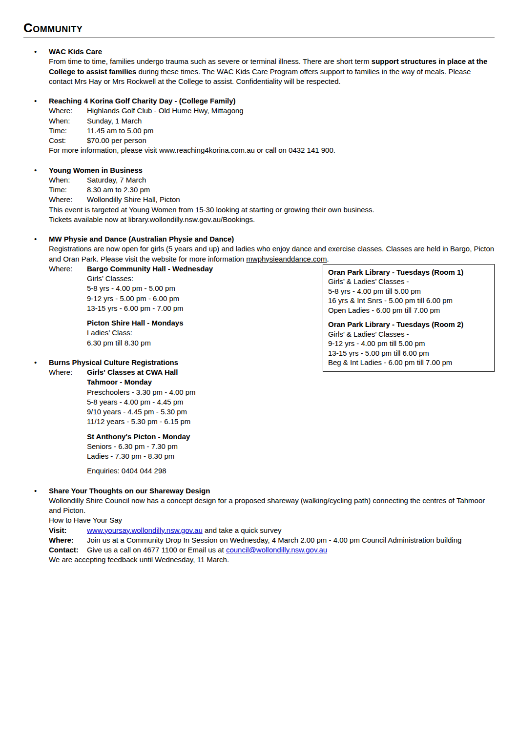Community
WAC Kids Care
From time to time, families undergo trauma such as severe or terminal illness. There are short term support structures in place at the College to assist families during these times. The WAC Kids Care Program offers support to families in the way of meals. Please contact Mrs Hay or Mrs Rockwell at the College to assist. Confidentiality will be respected.
Reaching 4 Korina Golf Charity Day - (College Family)
| Where: | Highlands Golf Club - Old Hume Hwy, Mittagong |
| When: | Sunday, 1 March |
| Time: | 11.45 am to 5.00 pm |
| Cost: | $70.00 per person |
For more information, please visit www.reaching4korina.com.au or call on 0432 141 900.
Young Women in Business
| When: | Saturday, 7 March |
| Time: | 8.30 am to 2.30 pm |
| Where: | Wollondilly Shire Hall, Picton |
This event is targeted at Young Women from 15-30 looking at starting or growing their own business.
Tickets available now at library.wollondilly.nsw.gov.au/Bookings.
MW Physie and Dance (Australian Physie and Dance)
Registrations are now open for girls (5 years and up) and ladies who enjoy dance and exercise classes. Classes are held in Bargo, Picton and Oran Park. Please visit the website for more information mwphysieanddance.com.
Oran Park Library - Tuesdays (Room 1)
Girls’ & Ladies’ Classes -
5-8 yrs - 4.00 pm till 5.00 pm
16 yrs & Int Snrs - 5.00 pm till 6.00 pm
Open Ladies - 6.00 pm till 7.00 pm
Oran Park Library - Tuesdays (Room 2)
Girls’ & Ladies’ Classes -
9-12 yrs - 4.00 pm till 5.00 pm
13-15 yrs - 5.00 pm till 6.00 pm
Beg & Int Ladies - 6.00 pm till 7.00 pm
| Where: | Bargo Community Hall - Wednesday Girls’ Classes: 5-8 yrs - 4.00 pm - 5.00 pm 9-12 yrs - 5.00 pm - 6.00 pm 13-15 yrs - 6.00 pm - 7.00 pm Picton Shire Hall - Mondays Ladies’ Class: 6.30 pm till 8.30 pm |
Burns Physical Culture Registrations
| Where: | Girls' Classes at CWA Hall Tahmoor - Monday Preschoolers - 3.30 pm - 4.00 pm 5-8 years - 4.00 pm - 4.45 pm 9/10 years - 4.45 pm - 5.30 pm 11/12 years - 5.30 pm - 6.15 pm St Anthony's Picton - Monday Seniors - 6.30 pm - 7.30 pm Ladies - 7.30 pm - 8.30 pm Enquiries: 0404 044 298 |
Share Your Thoughts on our Shareway Design
Wollondilly Shire Council now has a concept design for a proposed shareway (walking/cycling path) connecting the centres of Tahmoor and Picton.
How to Have Your Say
| Visit: | www.yoursay.wollondilly.nsw.gov.au and take a quick survey |
| Where: | Join us at a Community Drop In Session on Wednesday, 4 March 2.00 pm - 4.00 pm Council Administration building |
| Contact: | Give us a call on 4677 1100 or Email us at council@wollondilly.nsw.gov.au |
We are accepting feedback until Wednesday, 11 March.